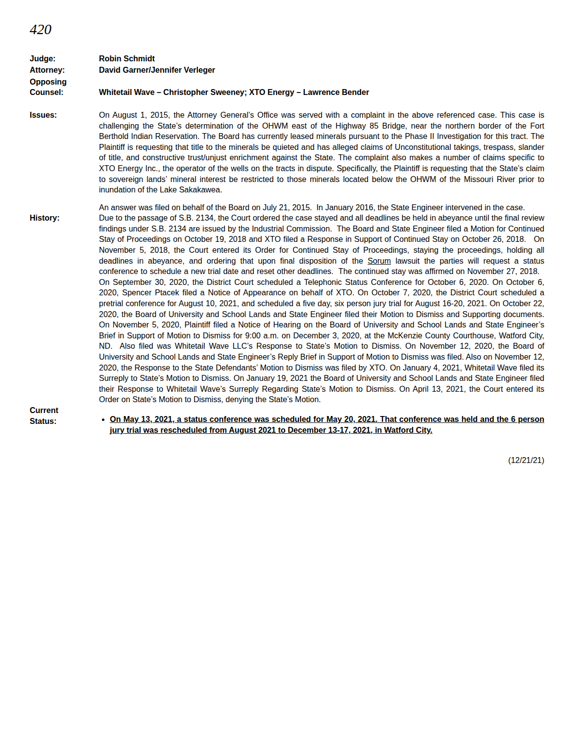420
| Judge: | Robin Schmidt |
| Attorney: | David Garner/Jennifer Verleger |
| Opposing Counsel: | Whitetail Wave – Christopher Sweeney; XTO Energy – Lawrence Bender |
| Issues: | On August 1, 2015, the Attorney General’s Office was served with a complaint in the above referenced case. This case is challenging the State’s determination of the OHWM east of the Highway 85 Bridge, near the northern border of the Fort Berthold Indian Reservation. The Board has currently leased minerals pursuant to the Phase II Investigation for this tract. The Plaintiff is requesting that title to the minerals be quieted and has alleged claims of Unconstitutional takings, trespass, slander of title, and constructive trust/unjust enrichment against the State. The complaint also makes a number of claims specific to XTO Energy Inc., the operator of the wells on the tracts in dispute. Specifically, the Plaintiff is requesting that the State’s claim to sovereign lands’ mineral interest be restricted to those minerals located below the OHWM of the Missouri River prior to inundation of the Lake Sakakawea. An answer was filed on behalf of the Board on July 21, 2015. In January 2016, the State Engineer intervened in the case. |
| History: | Due to the passage of S.B. 2134, the Court ordered the case stayed and all deadlines be held in abeyance until the final review findings under S.B. 2134 are issued by the Industrial Commission. The Board and State Engineer filed a Motion for Continued Stay of Proceedings on October 19, 2018 and XTO filed a Response in Support of Continued Stay on October 26, 2018. On November 5, 2018, the Court entered its Order for Continued Stay of Proceedings, staying the proceedings, holding all deadlines in abeyance, and ordering that upon final disposition of the Sorum lawsuit the parties will request a status conference to schedule a new trial date and reset other deadlines. The continued stay was affirmed on November 27, 2018. On September 30, 2020, the District Court scheduled a Telephonic Status Conference for October 6, 2020. On October 6, 2020, Spencer Ptacek filed a Notice of Appearance on behalf of XTO. On October 7, 2020, the District Court scheduled a pretrial conference for August 10, 2021, and scheduled a five day, six person jury trial for August 16-20, 2021. On October 22, 2020, the Board of University and School Lands and State Engineer filed their Motion to Dismiss and Supporting documents. On November 5, 2020, Plaintiff filed a Notice of Hearing on the Board of University and School Lands and State Engineer’s Brief in Support of Motion to Dismiss for 9:00 a.m. on December 3, 2020, at the McKenzie County Courthouse, Watford City, ND. Also filed was Whitetail Wave LLC’s Response to State’s Motion to Dismiss. On November 12, 2020, the Board of University and School Lands and State Engineer’s Reply Brief in Support of Motion to Dismiss was filed. Also on November 12, 2020, the Response to the State Defendants’ Motion to Dismiss was filed by XTO. On January 4, 2021, Whitetail Wave filed its Surreply to State’s Motion to Dismiss. On January 19, 2021 the Board of University and School Lands and State Engineer filed their Response to Whitetail Wave’s Surreply Regarding State’s Motion to Dismiss. On April 13, 2021, the Court entered its Order on State’s Motion to Dismiss, denying the State’s Motion. |
| Current Status: | On May 13, 2021, a status conference was scheduled for May 20, 2021. That conference was held and the 6 person jury trial was rescheduled from August 2021 to December 13-17, 2021, in Watford City. |
(12/21/21)